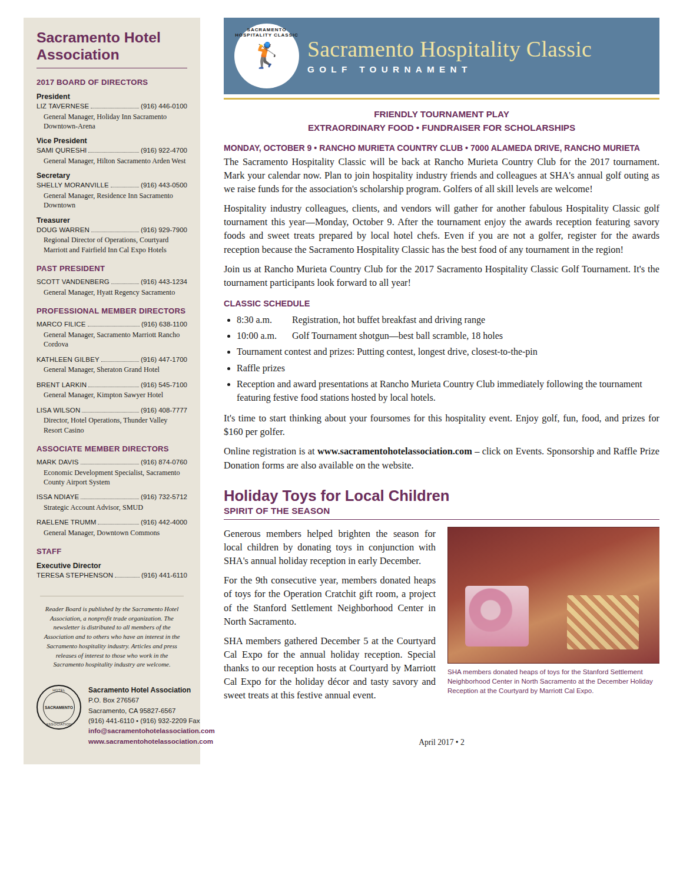Sacramento Hotel
Association
2017 BOARD OF DIRECTORS
President
LIZ TAVERNESE (916) 446-0100
General Manager, Holiday Inn Sacramento Downtown-Arena
Vice President
SAMI QURESHI (916) 922-4700
General Manager, Hilton Sacramento Arden West
Secretary
SHELLY MORANVILLE (916) 443-0500
General Manager, Residence Inn Sacramento Downtown
Treasurer
DOUG WARREN (916) 929-7900
Regional Director of Operations, Courtyard Marriott and Fairfield Inn Cal Expo Hotels
PAST PRESIDENT
SCOTT VANDENBERG (916) 443-1234
General Manager, Hyatt Regency Sacramento
PROFESSIONAL MEMBER DIRECTORS
MARCO FILICE (916) 638-1100
General Manager, Sacramento Marriott Rancho Cordova
KATHLEEN GILBEY (916) 447-1700
General Manager, Sheraton Grand Hotel
BRENT LARKIN (916) 545-7100
General Manager, Kimpton Sawyer Hotel
LISA WILSON (916) 408-7777
Director, Hotel Operations, Thunder Valley Resort Casino
ASSOCIATE MEMBER DIRECTORS
MARK DAVIS (916) 874-0760
Economic Development Specialist, Sacramento County Airport System
ISSA NDIAYE (916) 732-5712
Strategic Account Advisor, SMUD
RAELENE TRUMM (916) 442-4000
General Manager, Downtown Commons
STAFF
Executive Director
TERESA STEPHENSON (916) 441-6110
Reader Board is published by the Sacramento Hotel Association, a nonprofit trade organization. The newsletter is distributed to all members of the Association and to others who have an interest in the Sacramento hospitality industry. Articles and press releases of interest to those who work in the Sacramento hospitality industry are welcome.
HOTEL
SACRAMENTO
ASSOCIATION
Sacramento Hotel Association
P.O. Box 276567
Sacramento, CA 95827-6567
(916) 441-6110 • (916) 932-2209 Fax
info@sacramentohotelassociation.com
www.sacramentohotelassociation.com
SACRAMENTO HOSPITALITY CLASSIC
🏌
Sacramento Hospitality Classic
GOLF TOURNAMENT
FRIENDLY TOURNAMENT PLAY
EXTRAORDINARY FOOD • FUNDRAISER FOR SCHOLARSHIPS
MONDAY, OCTOBER 9 • RANCHO MURIETA COUNTRY CLUB • 7000 ALAMEDA DRIVE, RANCHO MURIETA
The Sacramento Hospitality Classic will be back at Rancho Murieta Country Club for the 2017 tournament. Mark your calendar now. Plan to join hospitality industry friends and colleagues at SHA's annual golf outing as we raise funds for the association's scholarship program. Golfers of all skill levels are welcome!
Hospitality industry colleagues, clients, and vendors will gather for another fabulous Hospitality Classic golf tournament this year—Monday, October 9. After the tournament enjoy the awards reception featuring savory foods and sweet treats prepared by local hotel chefs. Even if you are not a golfer, register for the awards reception because the Sacramento Hospitality Classic has the best food of any tournament in the region!
Join us at Rancho Murieta Country Club for the 2017 Sacramento Hospitality Classic Golf Tournament. It's the tournament participants look forward to all year!
CLASSIC SCHEDULE
8:30 a.m. Registration, hot buffet breakfast and driving range
10:00 a.m. Golf Tournament shotgun—best ball scramble, 18 holes
Tournament contest and prizes: Putting contest, longest drive, closest-to-the-pin
Raffle prizes
Reception and award presentations at Rancho Murieta Country Club immediately following the tournament featuring festive food stations hosted by local hotels.
It's time to start thinking about your foursomes for this hospitality event. Enjoy golf, fun, food, and prizes for $160 per golfer.
Online registration is at www.sacramentohotelassociation.com – click on Events. Sponsorship and Raffle Prize Donation forms are also available on the website.
Holiday Toys for Local Children
SPIRIT OF THE SEASON
SHA members donated heaps of toys for the Stanford Settlement Neighborhood Center in North Sacramento at the December Holiday Reception at the Courtyard by Marriott Cal Expo.
Generous members helped brighten the season for local children by donating toys in conjunction with SHA's annual holiday reception in early December.
For the 9th consecutive year, members donated heaps of toys for the Operation Cratchit gift room, a project of the Stanford Settlement Neighborhood Center in North Sacramento.
SHA members gathered December 5 at the Courtyard Cal Expo for the annual holiday reception. Special thanks to our reception hosts at Courtyard by Marriott Cal Expo for the holiday décor and tasty savory and sweet treats at this festive annual event.
April 2017 • 2